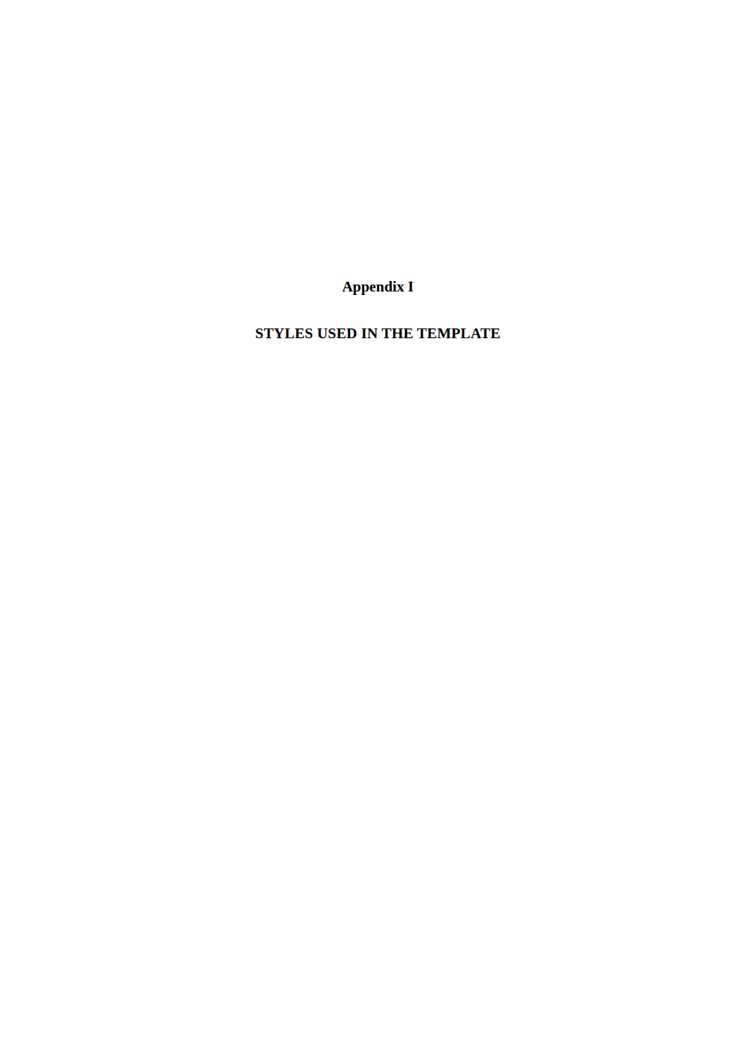Appendix I
STYLES USED IN THE TEMPLATE